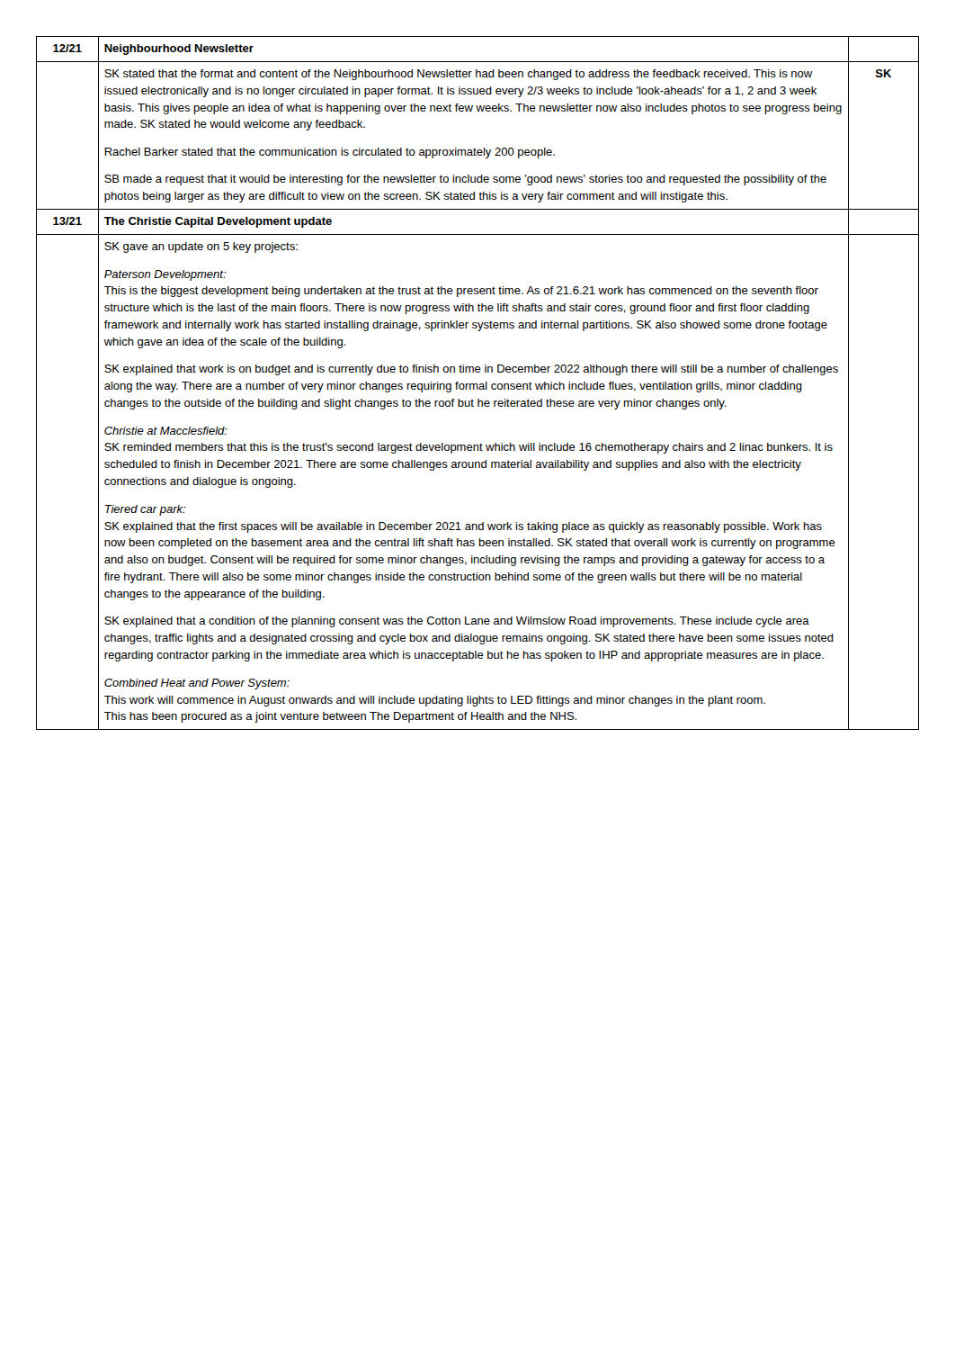| 12/21 | Neighbourhood Newsletter | |
| | SK stated that the format and content of the Neighbourhood Newsletter had been changed to address the feedback received. This is now issued electronically and is no longer circulated in paper format. It is issued every 2/3 weeks to include 'look-aheads' for a 1, 2 and 3 week basis. This gives people an idea of what is happening over the next few weeks. The newsletter now also includes photos to see progress being made. SK stated he would welcome any feedback. Rachel Barker stated that the communication is circulated to approximately 200 people. SB made a request that it would be interesting for the newsletter to include some 'good news' stories too and requested the possibility of the photos being larger as they are difficult to view on the screen. SK stated this is a very fair comment and will instigate this. | SK |
| 13/21 | The Christie Capital Development update | |
| | SK gave an update on 5 key projects: Paterson Development: This is the biggest development being undertaken at the trust at the present time. As of 21.6.21 work has commenced on the seventh floor structure which is the last of the main floors. There is now progress with the lift shafts and stair cores, ground floor and first floor cladding framework and internally work has started installing drainage, sprinkler systems and internal partitions. SK also showed some drone footage which gave an idea of the scale of the building. SK explained that work is on budget and is currently due to finish on time in December 2022 although there will still be a number of challenges along the way. There are a number of very minor changes requiring formal consent which include flues, ventilation grills, minor cladding changes to the outside of the building and slight changes to the roof but he reiterated these are very minor changes only. Christie at Macclesfield: SK reminded members that this is the trust's second largest development which will include 16 chemotherapy chairs and 2 linac bunkers. It is scheduled to finish in December 2021. There are some challenges around material availability and supplies and also with the electricity connections and dialogue is ongoing. Tiered car park: SK explained that the first spaces will be available in December 2021 and work is taking place as quickly as reasonably possible. Work has now been completed on the basement area and the central lift shaft has been installed. SK stated that overall work is currently on programme and also on budget. Consent will be required for some minor changes, including revising the ramps and providing a gateway for access to a fire hydrant. There will also be some minor changes inside the construction behind some of the green walls but there will be no material changes to the appearance of the building. SK explained that a condition of the planning consent was the Cotton Lane and Wilmslow Road improvements. These include cycle area changes, traffic lights and a designated crossing and cycle box and dialogue remains ongoing. SK stated there have been some issues noted regarding contractor parking in the immediate area which is unacceptable but he has spoken to IHP and appropriate measures are in place. Combined Heat and Power System: This work will commence in August onwards and will include updating lights to LED fittings and minor changes in the plant room. This has been procured as a joint venture between The Department of Health and the NHS. | |